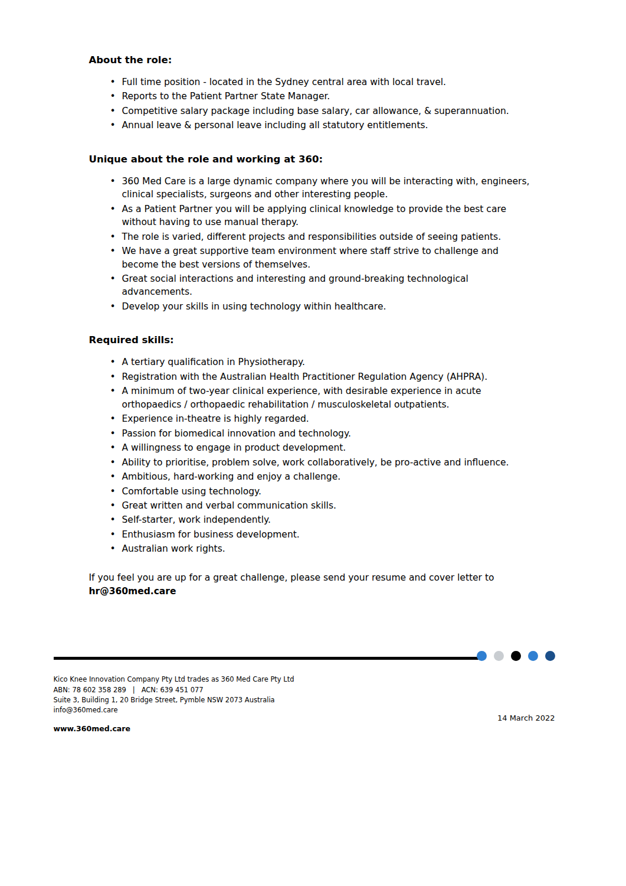About the role:
Full time position - located in the Sydney central area with local travel.
Reports to the Patient Partner State Manager.
Competitive salary package including base salary, car allowance, & superannuation.
Annual leave & personal leave including all statutory entitlements.
Unique about the role and working at 360:
360 Med Care is a large dynamic company where you will be interacting with, engineers, clinical specialists, surgeons and other interesting people.
As a Patient Partner you will be applying clinical knowledge to provide the best care without having to use manual therapy.
The role is varied, different projects and responsibilities outside of seeing patients.
We have a great supportive team environment where staff strive to challenge and become the best versions of themselves.
Great social interactions and interesting and ground-breaking technological advancements.
Develop your skills in using technology within healthcare.
Required skills:
A tertiary qualification in Physiotherapy.
Registration with the Australian Health Practitioner Regulation Agency (AHPRA).
A minimum of two-year clinical experience, with desirable experience in acute orthopaedics / orthopaedic rehabilitation / musculoskeletal outpatients.
Experience in-theatre is highly regarded.
Passion for biomedical innovation and technology.
A willingness to engage in product development.
Ability to prioritise, problem solve, work collaboratively, be pro-active and influence.
Ambitious, hard-working and enjoy a challenge.
Comfortable using technology.
Great written and verbal communication skills.
Self-starter, work independently.
Enthusiasm for business development.
Australian work rights.
If you feel you are up for a great challenge, please send your resume and cover letter to hr@360med.care
Kico Knee Innovation Company Pty Ltd trades as 360 Med Care Pty Ltd
ABN: 78 602 358 289 | ACN: 639 451 077
Suite 3, Building 1, 20 Bridge Street, Pymble NSW 2073 Australia
info@360med.care
www.360med.care
14 March 2022